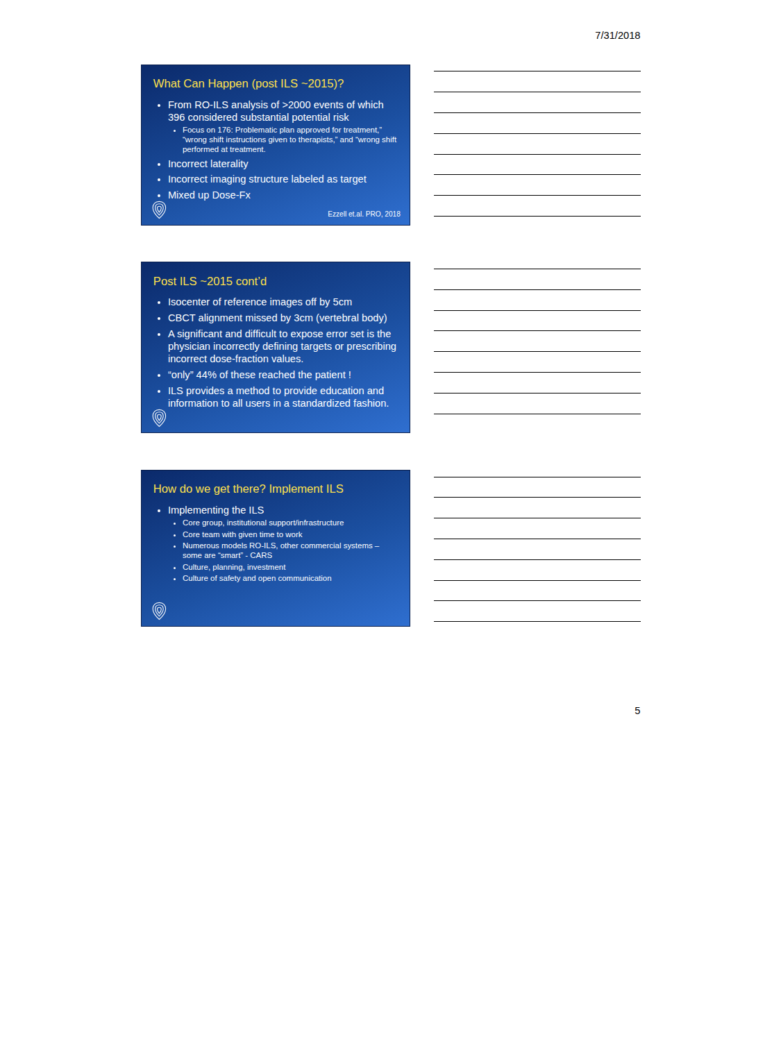7/31/2018
What Can Happen (post ILS ~2015)?
From RO-ILS analysis of >2000 events of which 396 considered substantial potential risk
Focus on 176: Problematic plan approved for treatment,” “wrong shift instructions given to therapists,” and “wrong shift performed at treatment.
Incorrect laterality
Incorrect imaging structure labeled as target
Mixed up Dose-Fx
Ezzell et.al. PRO, 2018
Post ILS ~2015 cont’d
Isocenter of reference images off by 5cm
CBCT alignment missed by 3cm (vertebral body)
A significant and difficult to expose error set is the physician incorrectly defining targets or prescribing incorrect dose-fraction values.
“only” 44% of these reached the patient !
ILS provides a method to provide education and information to all users in a standardized fashion.
How do we get there? Implement ILS
Implementing the ILS
Core group, institutional support/infrastructure
Core team with given time to work
Numerous models RO-ILS, other commercial systems – some are “smart” - CARS
Culture, planning, investment
Culture of safety and open communication
5